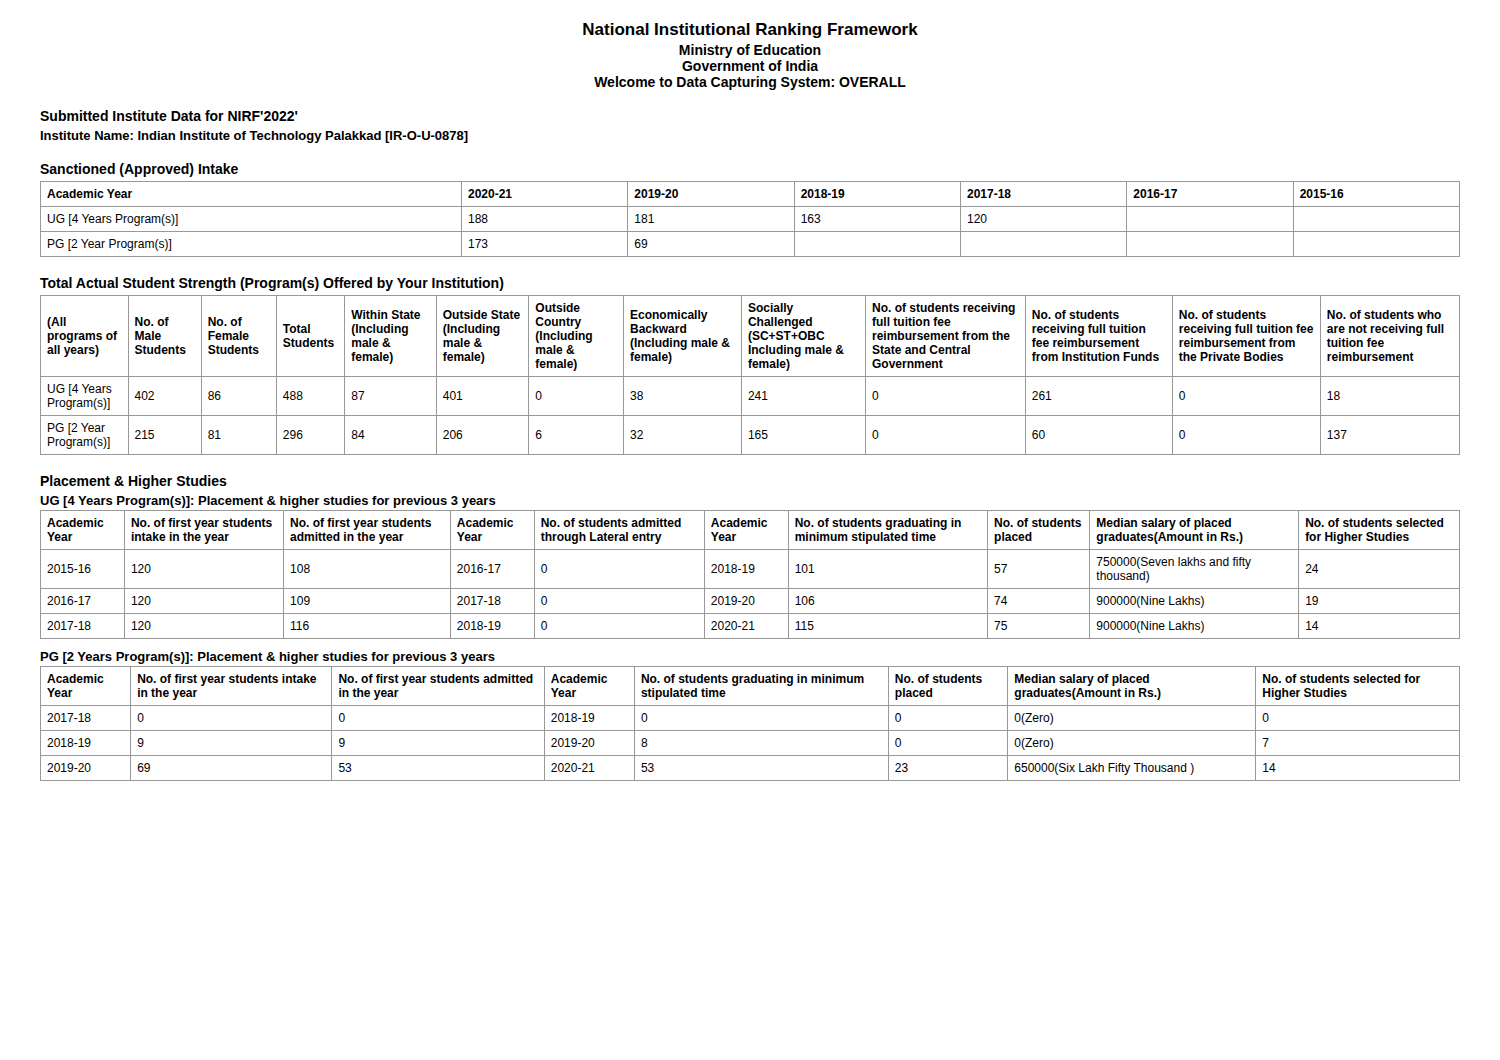National Institutional Ranking Framework
Ministry of Education
Government of India
Welcome to Data Capturing System: OVERALL
Submitted Institute Data for NIRF'2022'
Institute Name: Indian Institute of Technology Palakkad [IR-O-U-0878]
Sanctioned (Approved) Intake
| Academic Year | 2020-21 | 2019-20 | 2018-19 | 2017-18 | 2016-17 | 2015-16 |
| --- | --- | --- | --- | --- | --- | --- |
| UG [4 Years Program(s)] | 188 | 181 | 163 | 120 | | |
| PG [2 Year Program(s)] | 173 | 69 | | | | |
Total Actual Student Strength (Program(s) Offered by Your Institution)
| (All programs of all years) | No. of Male Students | No. of Female Students | Total Students | Within State (Including male & female) | Outside State (Including male & female) | Outside Country (Including male & female) | Economically Backward (Including male & female) | Socially Challenged (SC+ST+OBC Including male & female) | No. of students receiving full tuition fee reimbursement from the State and Central Government | No. of students receiving full tuition fee reimbursement from Institution Funds | No. of students receiving full tuition fee reimbursement from the Private Bodies | No. of students who are not receiving full tuition fee reimbursement |
| --- | --- | --- | --- | --- | --- | --- | --- | --- | --- | --- | --- | --- |
| UG [4 Years Program(s)] | 402 | 86 | 488 | 87 | 401 | 0 | 38 | 241 | 0 | 261 | 0 | 18 |
| PG [2 Year Program(s)] | 215 | 81 | 296 | 84 | 206 | 6 | 32 | 165 | 0 | 60 | 0 | 137 |
Placement & Higher Studies
UG [4 Years Program(s)]: Placement & higher studies for previous 3 years
| Academic Year | No. of first year students intake in the year | No. of first year students admitted in the year | Academic Year | No. of students admitted through Lateral entry | Academic Year | No. of students graduating in minimum stipulated time | No. of students placed | Median salary of placed graduates(Amount in Rs.) | No. of students selected for Higher Studies |
| --- | --- | --- | --- | --- | --- | --- | --- | --- | --- |
| 2015-16 | 120 | 108 | 2016-17 | 0 | 2018-19 | 101 | 57 | 750000(Seven lakhs and fifty thousand) | 24 |
| 2016-17 | 120 | 109 | 2017-18 | 0 | 2019-20 | 106 | 74 | 900000(Nine Lakhs) | 19 |
| 2017-18 | 120 | 116 | 2018-19 | 0 | 2020-21 | 115 | 75 | 900000(Nine Lakhs) | 14 |
PG [2 Years Program(s)]: Placement & higher studies for previous 3 years
| Academic Year | No. of first year students intake in the year | No. of first year students admitted in the year | Academic Year | No. of students graduating in minimum stipulated time | No. of students placed | Median salary of placed graduates(Amount in Rs.) | No. of students selected for Higher Studies |
| --- | --- | --- | --- | --- | --- | --- | --- |
| 2017-18 | 0 | 0 | 2018-19 | 0 | 0 | 0(Zero) | 0 |
| 2018-19 | 9 | 9 | 2019-20 | 8 | 0 | 0(Zero) | 7 |
| 2019-20 | 69 | 53 | 2020-21 | 53 | 23 | 650000(Six Lakh Fifty Thousand ) | 14 |